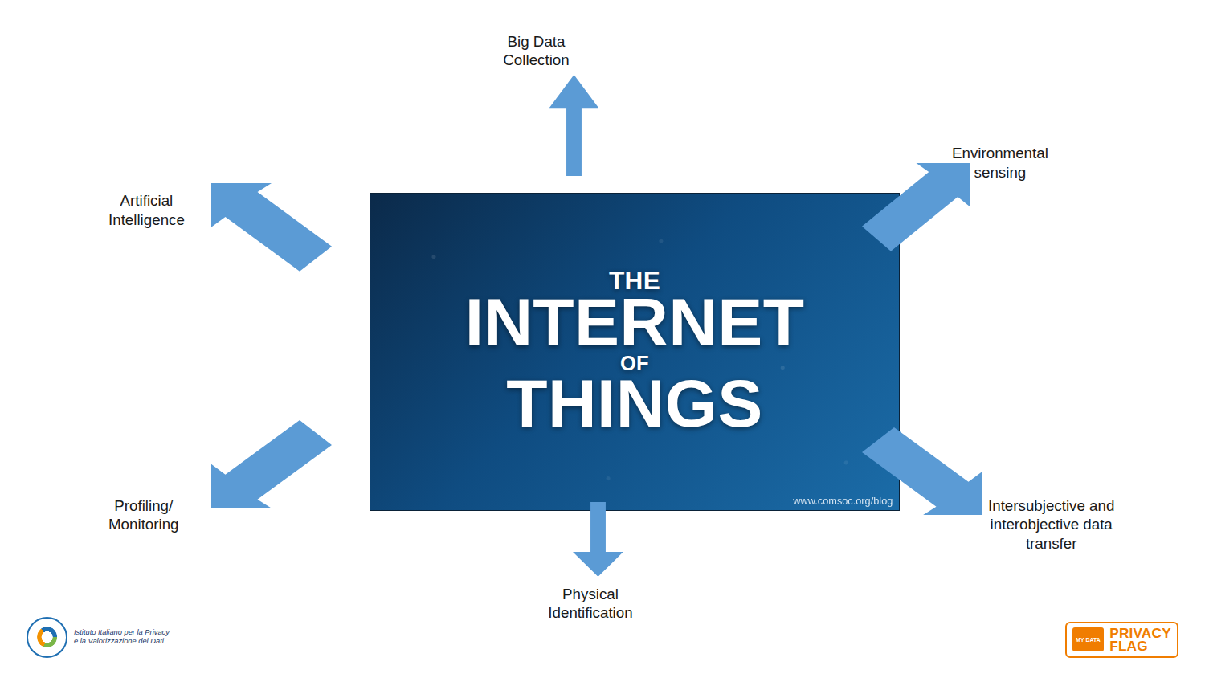The Internet of Things
www.comsoc.org/blog
Big Data
Collection
Environmental
sensing
Intersubjective and
interobjective data
transfer
Physical
Identification
Profiling/
Monitoring
Artificial
Intelligence
Istituto Italiano per la Privacy e la Valorizzazione dei Dati
PRIVACY FLAG